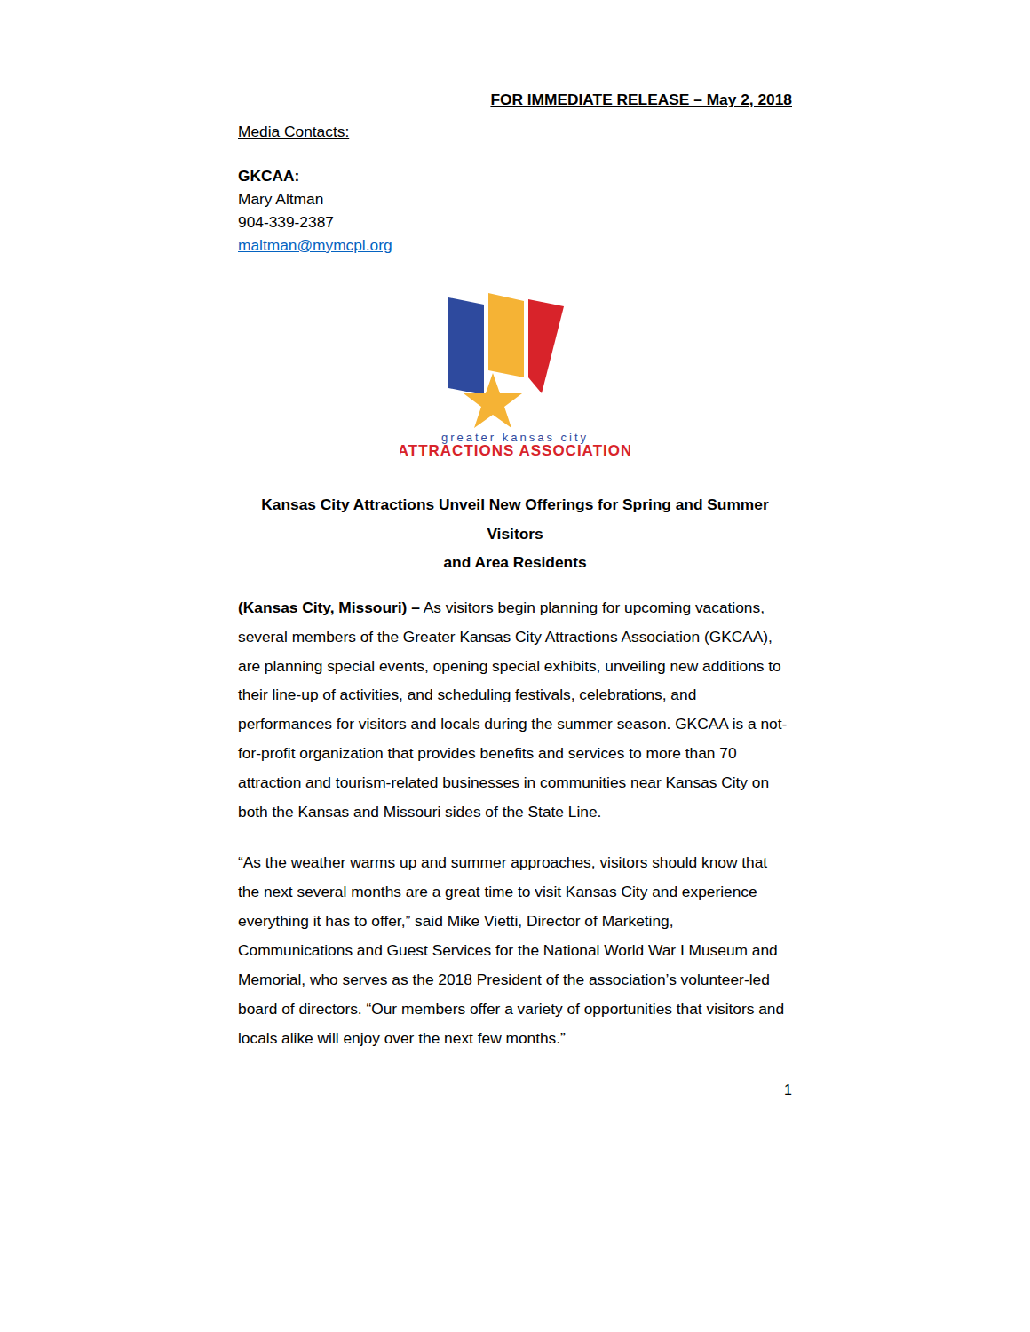FOR IMMEDIATE RELEASE – May 2, 2018
Media Contacts:
GKCAA:
Mary Altman
904-339-2387
maltman@mymcpl.org
greater kansas city ATTRACTIONS ASSOCIATION
Kansas City Attractions Unveil New Offerings for Spring and Summer Visitors
and Area Residents
(Kansas City, Missouri) – As visitors begin planning for upcoming vacations, several members of the Greater Kansas City Attractions Association (GKCAA), are planning special events, opening special exhibits, unveiling new additions to their line-up of activities, and scheduling festivals, celebrations, and performances for visitors and locals during the summer season. GKCAA is a not-for-profit organization that provides benefits and services to more than 70 attraction and tourism-related businesses in communities near Kansas City on both the Kansas and Missouri sides of the State Line.
“As the weather warms up and summer approaches, visitors should know that the next several months are a great time to visit Kansas City and experience everything it has to offer,” said Mike Vietti, Director of Marketing, Communications and Guest Services for the National World War I Museum and Memorial, who serves as the 2018 President of the association’s volunteer-led board of directors. “Our members offer a variety of opportunities that visitors and locals alike will enjoy over the next few months.”
1